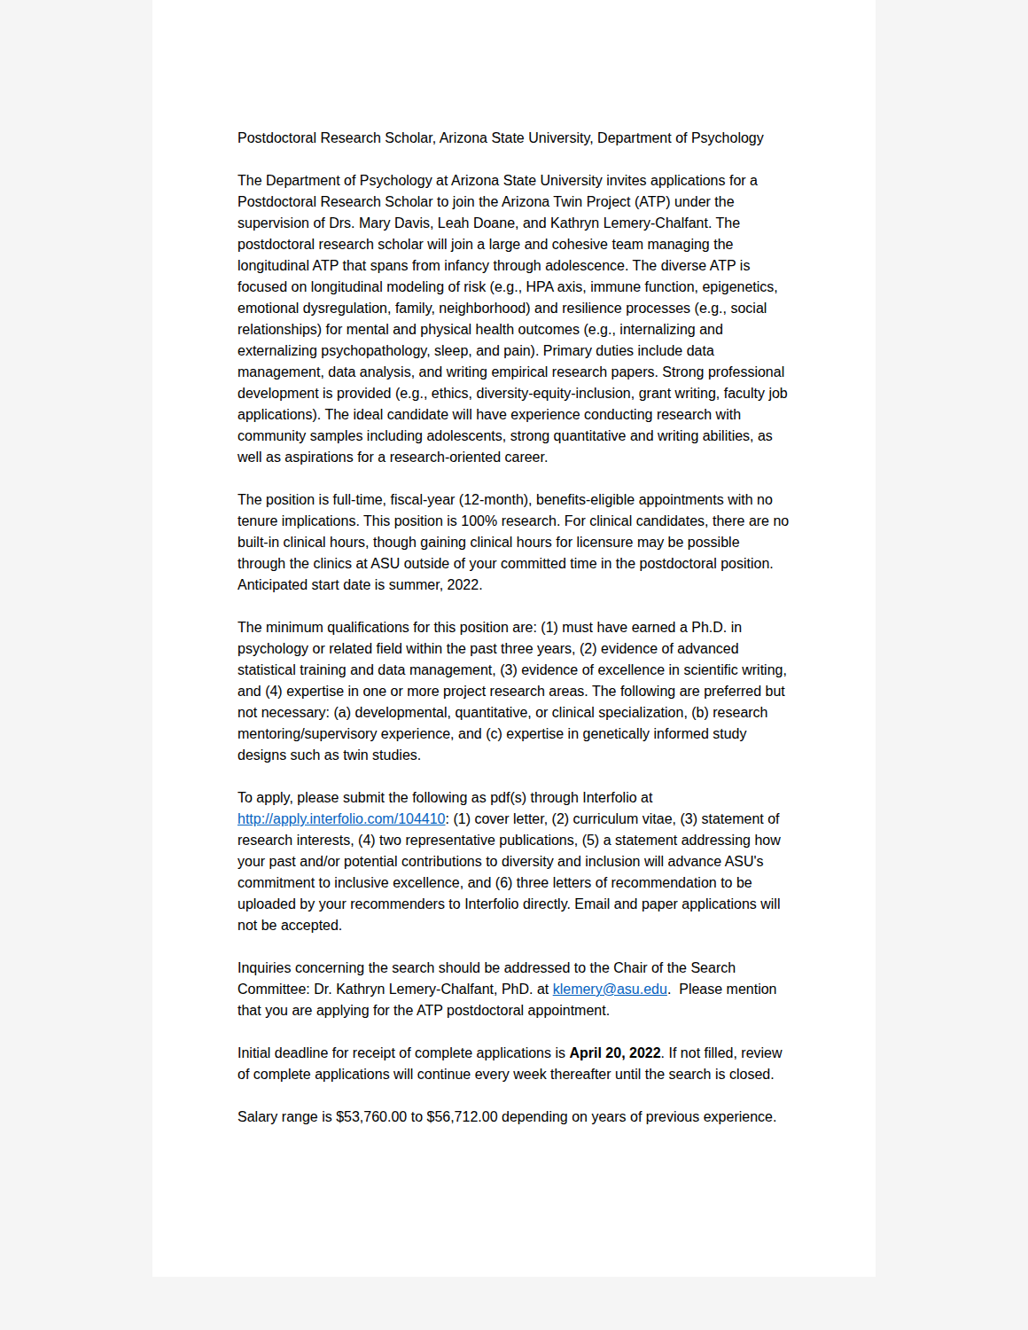Postdoctoral Research Scholar, Arizona State University, Department of Psychology
The Department of Psychology at Arizona State University invites applications for a Postdoctoral Research Scholar to join the Arizona Twin Project (ATP) under the supervision of Drs. Mary Davis, Leah Doane, and Kathryn Lemery-Chalfant. The postdoctoral research scholar will join a large and cohesive team managing the longitudinal ATP that spans from infancy through adolescence. The diverse ATP is focused on longitudinal modeling of risk (e.g., HPA axis, immune function, epigenetics, emotional dysregulation, family, neighborhood) and resilience processes (e.g., social relationships) for mental and physical health outcomes (e.g., internalizing and externalizing psychopathology, sleep, and pain). Primary duties include data management, data analysis, and writing empirical research papers. Strong professional development is provided (e.g., ethics, diversity-equity-inclusion, grant writing, faculty job applications). The ideal candidate will have experience conducting research with community samples including adolescents, strong quantitative and writing abilities, as well as aspirations for a research-oriented career.
The position is full-time, fiscal-year (12-month), benefits-eligible appointments with no tenure implications. This position is 100% research. For clinical candidates, there are no built-in clinical hours, though gaining clinical hours for licensure may be possible through the clinics at ASU outside of your committed time in the postdoctoral position. Anticipated start date is summer, 2022.
The minimum qualifications for this position are: (1) must have earned a Ph.D. in psychology or related field within the past three years, (2) evidence of advanced statistical training and data management, (3) evidence of excellence in scientific writing, and (4) expertise in one or more project research areas. The following are preferred but not necessary: (a) developmental, quantitative, or clinical specialization, (b) research mentoring/supervisory experience, and (c) expertise in genetically informed study designs such as twin studies.
To apply, please submit the following as pdf(s) through Interfolio at http://apply.interfolio.com/104410: (1) cover letter, (2) curriculum vitae, (3) statement of research interests, (4) two representative publications, (5) a statement addressing how your past and/or potential contributions to diversity and inclusion will advance ASU's commitment to inclusive excellence, and (6) three letters of recommendation to be uploaded by your recommenders to Interfolio directly. Email and paper applications will not be accepted.
Inquiries concerning the search should be addressed to the Chair of the Search Committee: Dr. Kathryn Lemery-Chalfant, PhD. at klemery@asu.edu. Please mention that you are applying for the ATP postdoctoral appointment.
Initial deadline for receipt of complete applications is April 20, 2022. If not filled, review of complete applications will continue every week thereafter until the search is closed.
Salary range is $53,760.00 to $56,712.00 depending on years of previous experience.